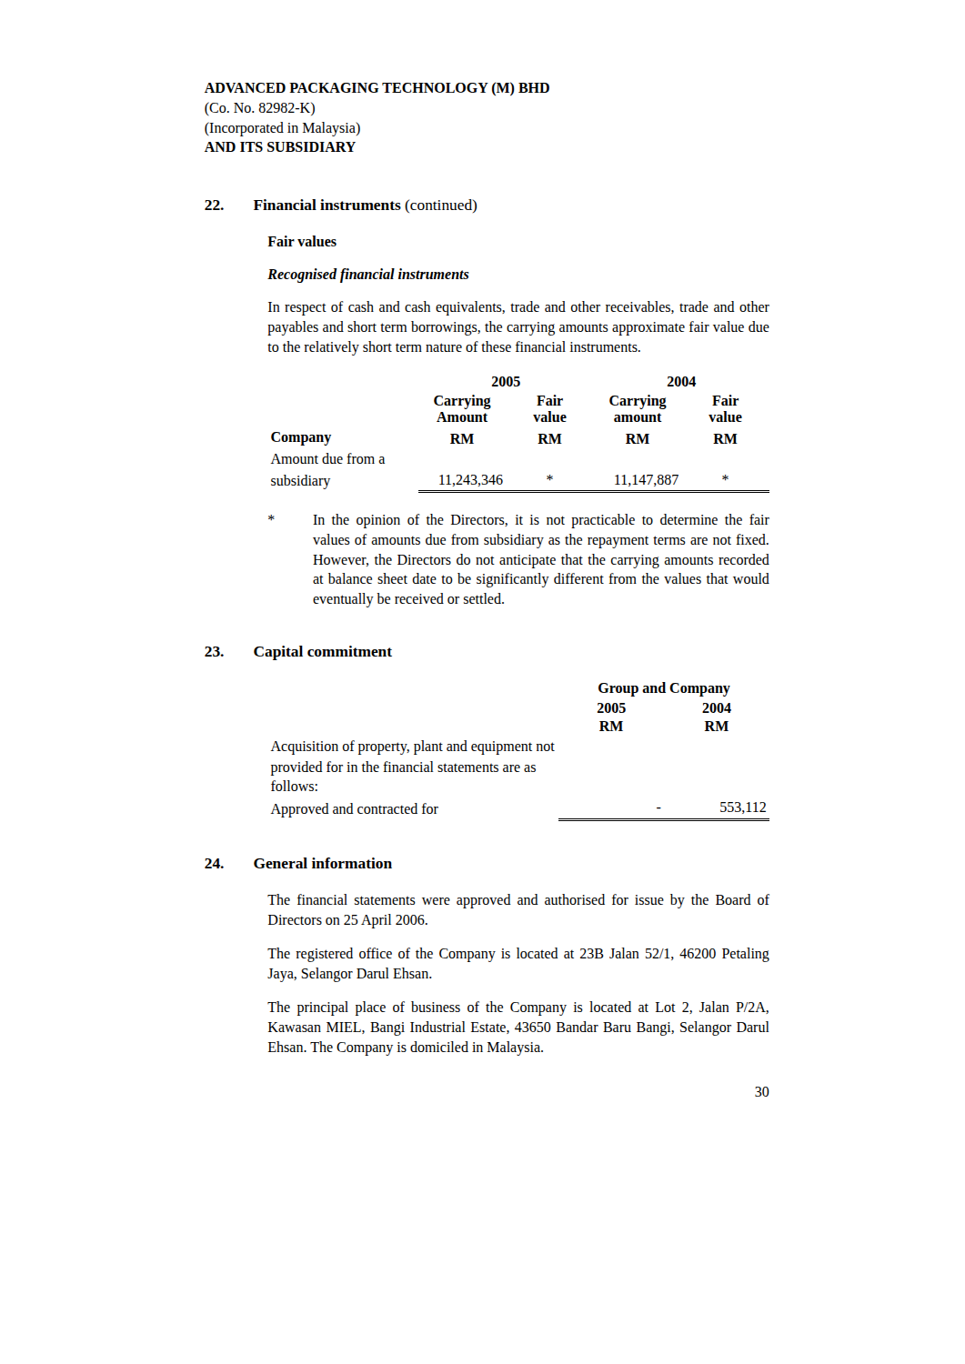ADVANCED PACKAGING TECHNOLOGY (M) BHD
(Co. No. 82982-K)
(Incorporated in Malaysia)
AND ITS SUBSIDIARY
22.
Financial instruments (continued)
Fair values
Recognised financial instruments
In respect of cash and cash equivalents, trade and other receivables, trade and other payables and short term borrowings, the carrying amounts approximate fair value due to the relatively short term nature of these financial instruments.
| | 2005 | 2004 |
| | Carrying Amount | Fair value | Carrying amount | Fair value |
| Company | RM | RM | RM | RM |
| Amount due from a | | | | |
| subsidiary | 11,243,346 | * | 11,147,887 | * |
*
In the opinion of the Directors, it is not practicable to determine the fair values of amounts due from subsidiary as the repayment terms are not fixed. However, the Directors do not anticipate that the carrying amounts recorded at balance sheet date to be significantly different from the values that would eventually be received or settled.
23.
Capital commitment
| | Group and Company |
| | 2005 | 2004 |
| | RM | RM |
| Acquisition of property, plant and equipment not | | |
| provided for in the financial statements are as follows: | | |
| Approved and contracted for | - | 553,112 |
24.
General information
The financial statements were approved and authorised for issue by the Board of Directors on 25 April 2006.
The registered office of the Company is located at 23B Jalan 52/1, 46200 Petaling Jaya, Selangor Darul Ehsan.
The principal place of business of the Company is located at Lot 2, Jalan P/2A, Kawasan MIEL, Bangi Industrial Estate, 43650 Bandar Baru Bangi, Selangor Darul Ehsan. The Company is domiciled in Malaysia.
30